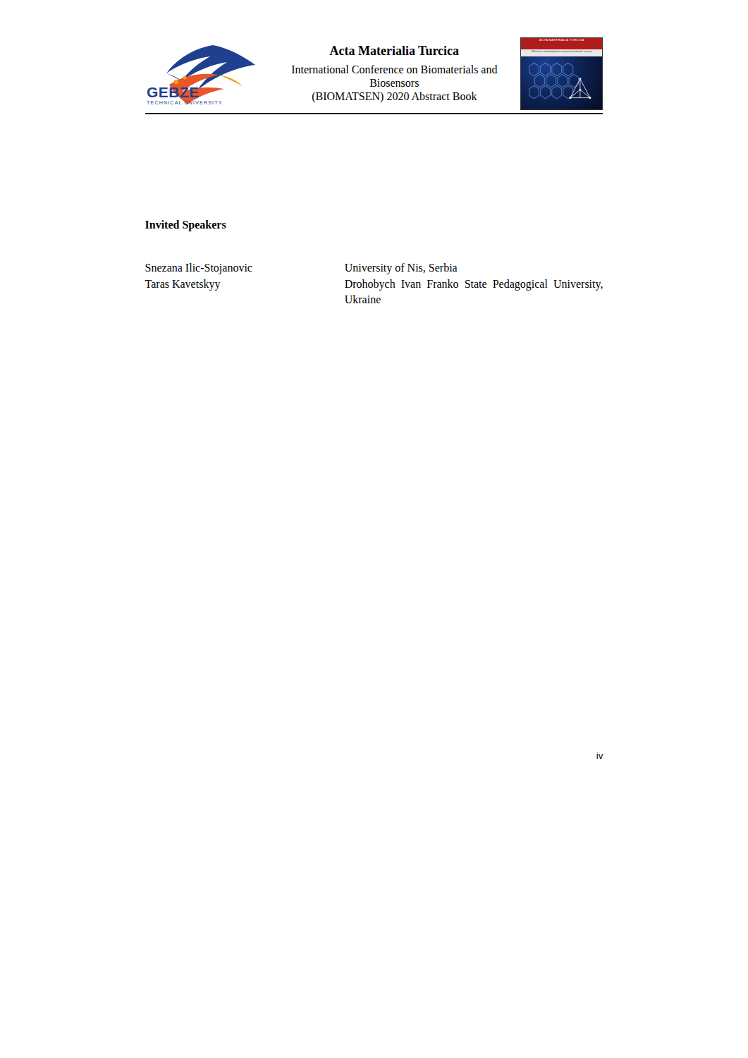GEBZE TECHNICAL UNIVERSITY
Acta Materialia Turcica
International Conference on Biomaterials and
Biosensors
(BIOMATSEN) 2020 Abstract Book
Acta Materialia Turcica
Material is metamorphosis renewed in materials science
Invited Speakers
| Snezana Ilic-Stojanovic | University of Nis, Serbia |
| Taras Kavetskyy | Drohobych Ivan Franko State Pedagogical University, Ukraine |
iv